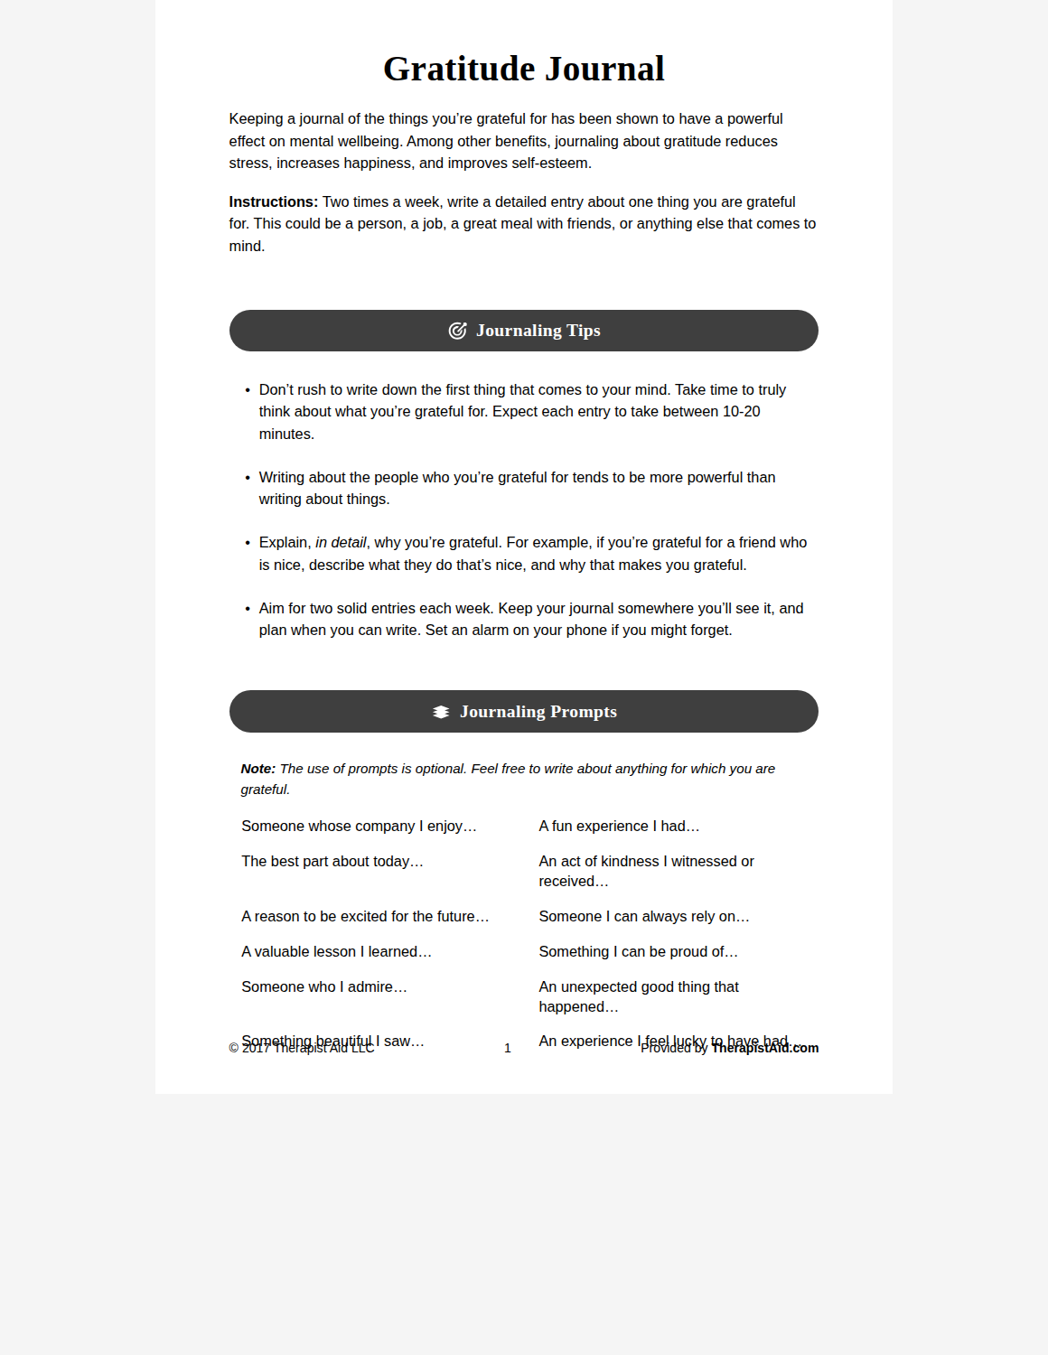Gratitude Journal
Keeping a journal of the things you’re grateful for has been shown to have a powerful effect on mental wellbeing. Among other benefits, journaling about gratitude reduces stress, increases happiness, and improves self-esteem.
Instructions: Two times a week, write a detailed entry about one thing you are grateful for. This could be a person, a job, a great meal with friends, or anything else that comes to mind.
Journaling Tips
Don’t rush to write down the first thing that comes to your mind. Take time to truly think about what you’re grateful for. Expect each entry to take between 10-20 minutes.
Writing about the people who you’re grateful for tends to be more powerful than writing about things.
Explain, in detail, why you’re grateful. For example, if you’re grateful for a friend who is nice, describe what they do that’s nice, and why that makes you grateful.
Aim for two solid entries each week. Keep your journal somewhere you’ll see it, and plan when you can write. Set an alarm on your phone if you might forget.
Journaling Prompts
Note: The use of prompts is optional. Feel free to write about anything for which you are grateful.
Someone whose company I enjoy…
A fun experience I had…
The best part about today…
An act of kindness I witnessed or received…
A reason to be excited for the future…
Someone I can always rely on…
A valuable lesson I learned…
Something I can be proud of…
Someone who I admire…
An unexpected good thing that happened…
Something beautiful I saw…
An experience I feel lucky to have had…
© 2017 Therapist Aid LLC 1 Provided by TherapistAid.com